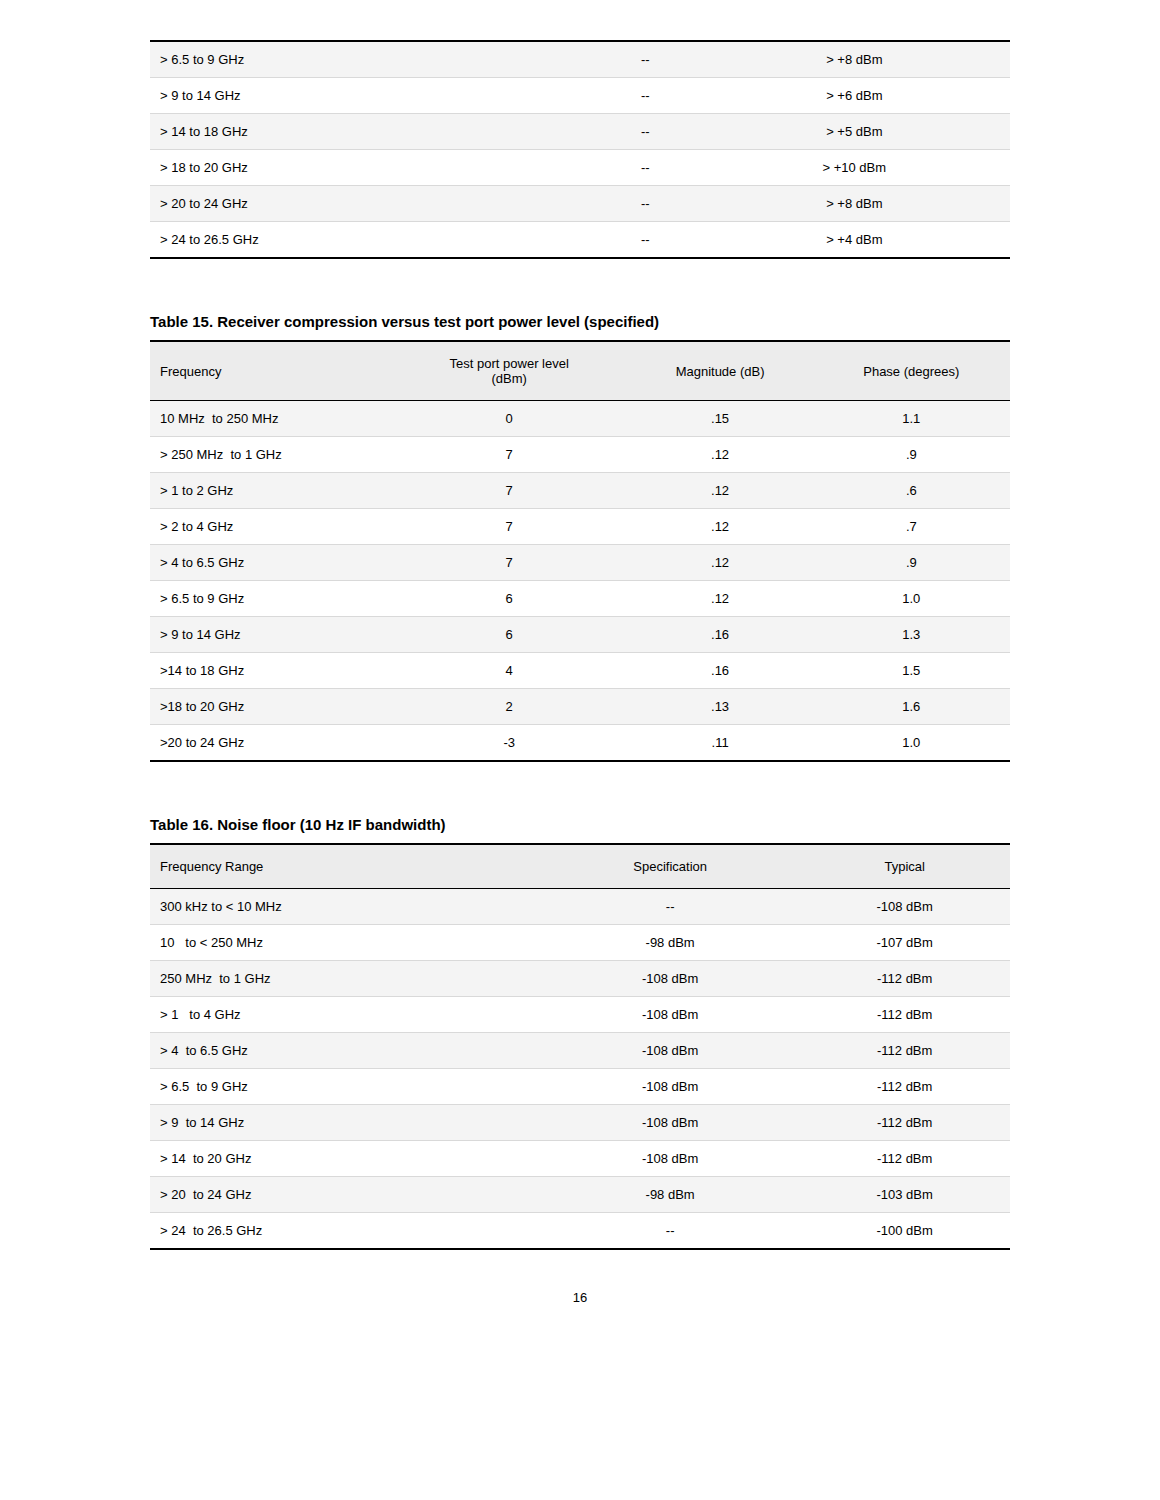| > 6.5 to 9 GHz | -- | > +8 dBm |
| > 9 to 14 GHz | -- | > +6 dBm |
| > 14 to 18 GHz | -- | > +5 dBm |
| > 18 to 20 GHz | -- | > +10 dBm |
| > 20 to 24 GHz | -- | > +8 dBm |
| > 24 to 26.5 GHz | -- | > +4 dBm |
Table 15. Receiver compression versus test port power level (specified)
| Frequency | Test port power level (dBm) | Magnitude (dB) | Phase (degrees) |
| --- | --- | --- | --- |
| 10 MHz to 250 MHz | 0 | .15 | 1.1 |
| > 250 MHz to 1 GHz | 7 | .12 | .9 |
| > 1 to 2 GHz | 7 | .12 | .6 |
| > 2 to 4 GHz | 7 | .12 | .7 |
| > 4 to 6.5 GHz | 7 | .12 | .9 |
| > 6.5 to 9 GHz | 6 | .12 | 1.0 |
| > 9 to 14 GHz | 6 | .16 | 1.3 |
| >14 to 18 GHz | 4 | .16 | 1.5 |
| >18 to 20 GHz | 2 | .13 | 1.6 |
| >20 to 24 GHz | -3 | .11 | 1.0 |
Table 16. Noise floor (10 Hz IF bandwidth)
| Frequency Range | Specification | Typical |
| --- | --- | --- |
| 300 kHz to < 10 MHz | -- | -108 dBm |
| 10 to < 250 MHz | -98 dBm | -107 dBm |
| 250 MHz to 1 GHz | -108 dBm | -112 dBm |
| > 1 to 4 GHz | -108 dBm | -112 dBm |
| > 4 to 6.5 GHz | -108 dBm | -112 dBm |
| > 6.5 to 9 GHz | -108 dBm | -112 dBm |
| > 9 to 14 GHz | -108 dBm | -112 dBm |
| > 14 to 20 GHz | -108 dBm | -112 dBm |
| > 20 to 24 GHz | -98 dBm | -103 dBm |
| > 24 to 26.5 GHz | -- | -100 dBm |
16